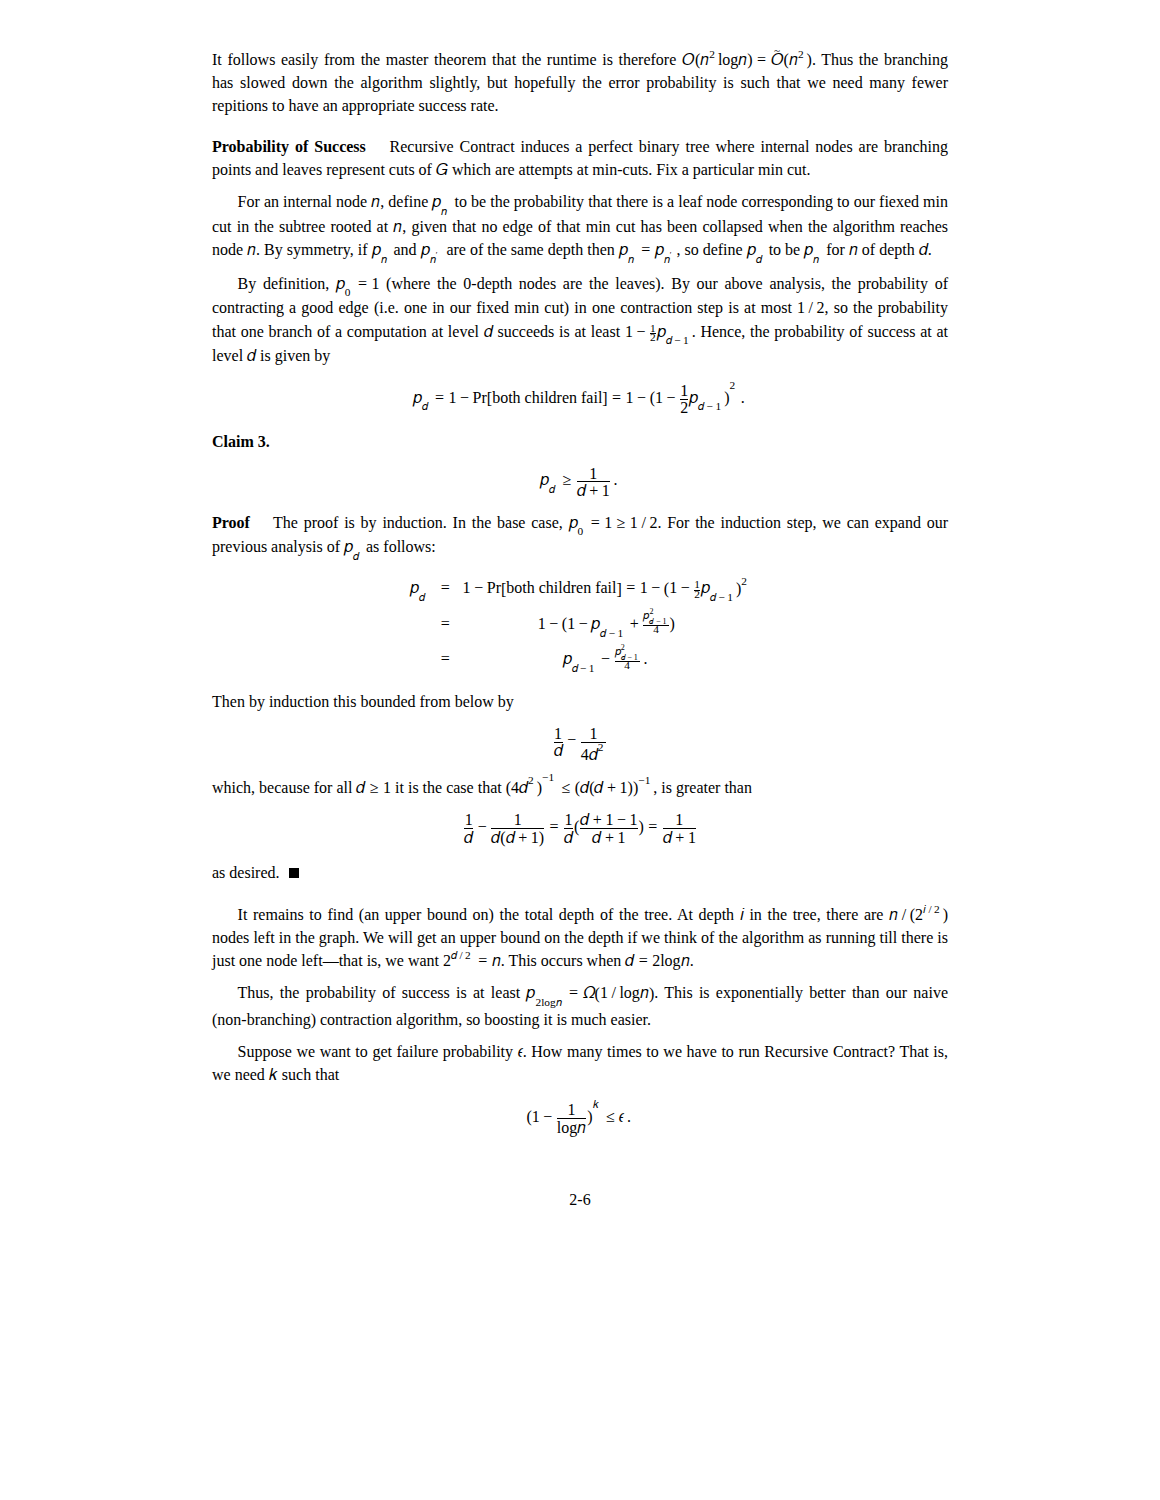It follows easily from the master theorem that the runtime is therefore O(n2log⁡n)=O~(n2). Thus the branching has slowed down the algorithm slightly, but hopefully the error probability is such that we need many fewer repitions to have an appropriate success rate.
Probability of Success Recursive Contract induces a perfect binary tree where internal nodes are branching points and leaves represent cuts of G which are attempts at min-cuts. Fix a particular min cut.
For an internal node n, define pn to be the probability that there is a leaf node corresponding to our fiexed min cut in the subtree rooted at n, given that no edge of that min cut has been collapsed when the algorithm reaches node n. By symmetry, if pn and pn′ are of the same depth then pn=pn′, so define pd to be pn for n of depth d.
By definition, p0=1 (where the 0-depth nodes are the leaves). By our above analysis, the probability of contracting a good edge (i.e. one in our fixed min cut) in one contraction step is at most 1/2, so the probability that one branch of a computation at level d succeeds is at least 1−12pd−1. Hence, the probability of success at at level d is given by
pd = 1− Pr[both children fail] = 1− (1−12pd−1) 2 .
Claim 3.
pd ≥ 1d+1 .
Proof The proof is by induction. In the base case, p0=1≥1/2. For the induction step, we can expand our previous analysis of pd as follows:
pd = 1−Pr[both children fail] = 1− (1−12pd−1) 2 = 1−(1−pd−1 + pd−124 ) = pd−1 − pd−124 .
Then by induction this bounded from below by
1d − 14d2
which, because for all d≥1 it is the case that (4d2)−1≤(d(d+1))−1, is greater than
1d − 1d(d+1) = 1d ( d+1−1d+1 ) = 1d+1
as desired.
It remains to find (an upper bound on) the total depth of the tree. At depth i in the tree, there are n/(2i/2) nodes left in the graph. We will get an upper bound on the depth if we think of the algorithm as running till there is just one node left—that is, we want 2d/2=n. This occurs when d=2log⁡n.
Thus, the probability of success is at least p2log⁡n=Ω(1/log⁡n). This is exponentially better than our naive (non-branching) contraction algorithm, so boosting it is much easier.
Suppose we want to get failure probability ϵ. How many times to we have to run Recursive Contract? That is, we need k such that
(1−1log⁡n) k ≤ ϵ .
2-6